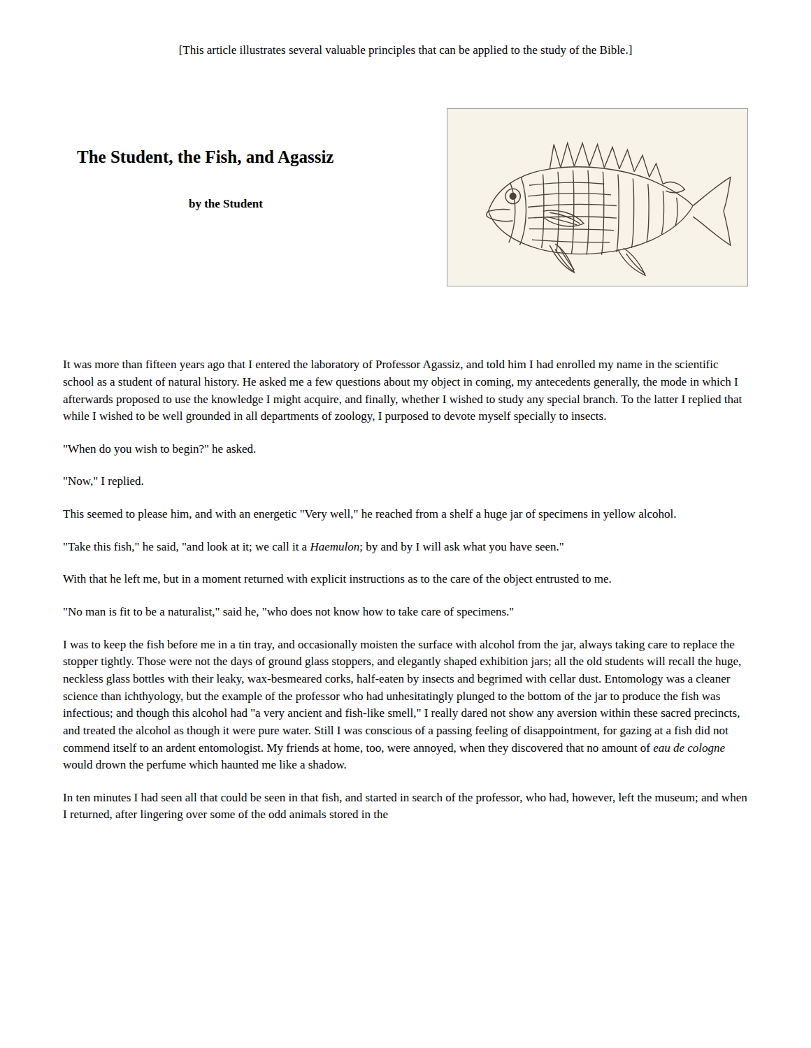[This article illustrates several valuable principles that can be applied to the study of the Bible.]
The Student, the Fish, and Agassiz
by the Student
It was more than fifteen years ago that I entered the laboratory of Professor Agassiz, and told him I had enrolled my name in the scientific school as a student of natural history. He asked me a few questions about my object in coming, my antecedents generally, the mode in which I afterwards proposed to use the knowledge I might acquire, and finally, whether I wished to study any special branch. To the latter I replied that while I wished to be well grounded in all departments of zoology, I purposed to devote myself specially to insects.
"When do you wish to begin?" he asked.
"Now," I replied.
This seemed to please him, and with an energetic "Very well," he reached from a shelf a huge jar of specimens in yellow alcohol.
"Take this fish," he said, "and look at it; we call it a Haemulon; by and by I will ask what you have seen."
With that he left me, but in a moment returned with explicit instructions as to the care of the object entrusted to me.
"No man is fit to be a naturalist," said he, "who does not know how to take care of specimens."
I was to keep the fish before me in a tin tray, and occasionally moisten the surface with alcohol from the jar, always taking care to replace the stopper tightly. Those were not the days of ground glass stoppers, and elegantly shaped exhibition jars; all the old students will recall the huge, neckless glass bottles with their leaky, wax-besmeared corks, half-eaten by insects and begrimed with cellar dust. Entomology was a cleaner science than ichthyology, but the example of the professor who had unhesitatingly plunged to the bottom of the jar to produce the fish was infectious; and though this alcohol had "a very ancient and fish-like smell," I really dared not show any aversion within these sacred precincts, and treated the alcohol as though it were pure water. Still I was conscious of a passing feeling of disappointment, for gazing at a fish did not commend itself to an ardent entomologist. My friends at home, too, were annoyed, when they discovered that no amount of eau de cologne would drown the perfume which haunted me like a shadow.
In ten minutes I had seen all that could be seen in that fish, and started in search of the professor, who had, however, left the museum; and when I returned, after lingering over some of the odd animals stored in the